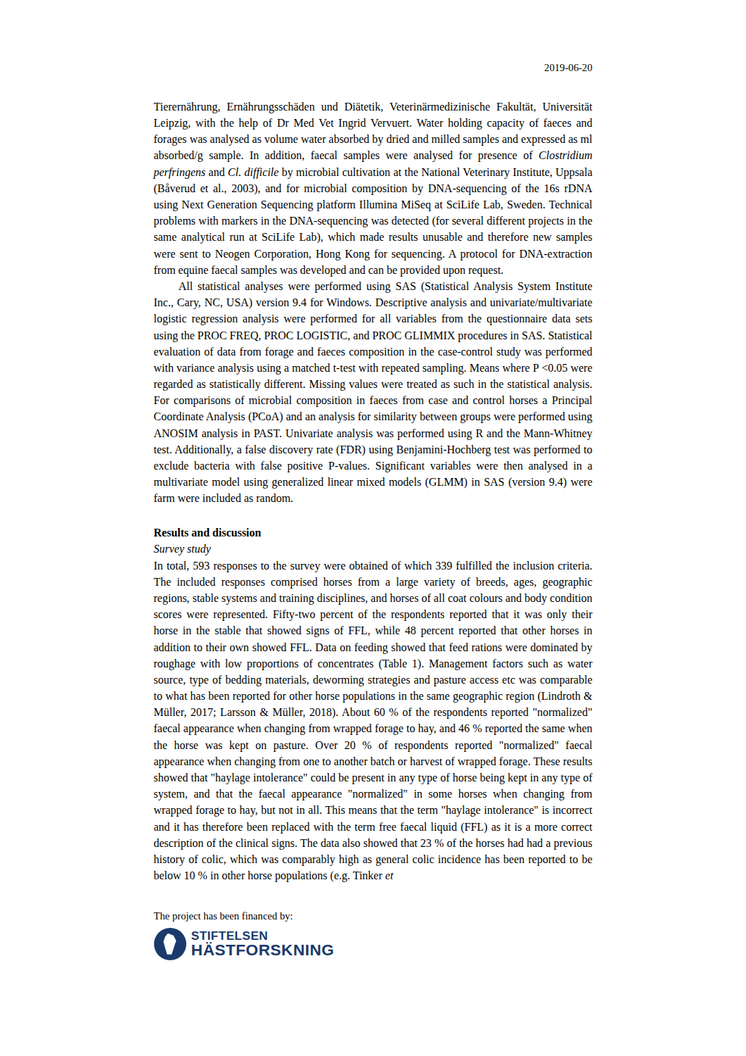2019-06-20
Tierernährung, Ernährungsschäden und Diätetik, Veterinärmedizinische Fakultät, Universität Leipzig, with the help of Dr Med Vet Ingrid Vervuert. Water holding capacity of faeces and forages was analysed as volume water absorbed by dried and milled samples and expressed as ml absorbed/g sample. In addition, faecal samples were analysed for presence of Clostridium perfringens and Cl. difficile by microbial cultivation at the National Veterinary Institute, Uppsala (Båverud et al., 2003), and for microbial composition by DNA-sequencing of the 16s rDNA using Next Generation Sequencing platform Illumina MiSeq at SciLife Lab, Sweden. Technical problems with markers in the DNA-sequencing was detected (for several different projects in the same analytical run at SciLife Lab), which made results unusable and therefore new samples were sent to Neogen Corporation, Hong Kong for sequencing. A protocol for DNA-extraction from equine faecal samples was developed and can be provided upon request.
All statistical analyses were performed using SAS (Statistical Analysis System Institute Inc., Cary, NC, USA) version 9.4 for Windows. Descriptive analysis and univariate/multivariate logistic regression analysis were performed for all variables from the questionnaire data sets using the PROC FREQ, PROC LOGISTIC, and PROC GLIMMIX procedures in SAS. Statistical evaluation of data from forage and faeces composition in the case-control study was performed with variance analysis using a matched t-test with repeated sampling. Means where P <0.05 were regarded as statistically different. Missing values were treated as such in the statistical analysis. For comparisons of microbial composition in faeces from case and control horses a Principal Coordinate Analysis (PCoA) and an analysis for similarity between groups were performed using ANOSIM analysis in PAST. Univariate analysis was performed using R and the Mann-Whitney test. Additionally, a false discovery rate (FDR) using Benjamini-Hochberg test was performed to exclude bacteria with false positive P-values. Significant variables were then analysed in a multivariate model using generalized linear mixed models (GLMM) in SAS (version 9.4) were farm were included as random.
Results and discussion
Survey study
In total, 593 responses to the survey were obtained of which 339 fulfilled the inclusion criteria. The included responses comprised horses from a large variety of breeds, ages, geographic regions, stable systems and training disciplines, and horses of all coat colours and body condition scores were represented. Fifty-two percent of the respondents reported that it was only their horse in the stable that showed signs of FFL, while 48 percent reported that other horses in addition to their own showed FFL. Data on feeding showed that feed rations were dominated by roughage with low proportions of concentrates (Table 1). Management factors such as water source, type of bedding materials, deworming strategies and pasture access etc was comparable to what has been reported for other horse populations in the same geographic region (Lindroth & Müller, 2017; Larsson & Müller, 2018). About 60 % of the respondents reported "normalized" faecal appearance when changing from wrapped forage to hay, and 46 % reported the same when the horse was kept on pasture. Over 20 % of respondents reported "normalized" faecal appearance when changing from one to another batch or harvest of wrapped forage. These results showed that "haylage intolerance" could be present in any type of horse being kept in any type of system, and that the faecal appearance "normalized" in some horses when changing from wrapped forage to hay, but not in all. This means that the term "haylage intolerance" is incorrect and it has therefore been replaced with the term free faecal liquid (FFL) as it is a more correct description of the clinical signs. The data also showed that 23 % of the horses had had a previous history of colic, which was comparably high as general colic incidence has been reported to be below 10 % in other horse populations (e.g. Tinker et
The project has been financed by:
STIFTELSEN
HÄSTFORSKNING